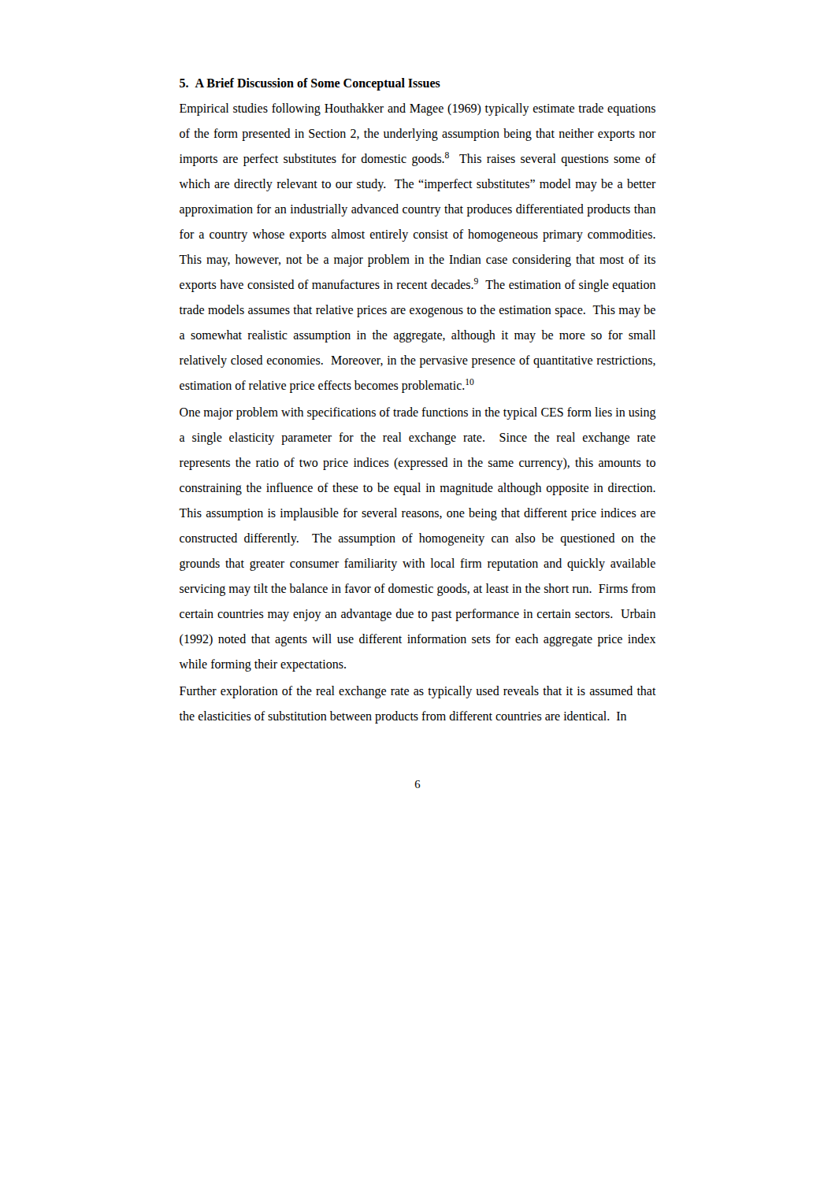5. A Brief Discussion of Some Conceptual Issues
Empirical studies following Houthakker and Magee (1969) typically estimate trade equations of the form presented in Section 2, the underlying assumption being that neither exports nor imports are perfect substitutes for domestic goods.8 This raises several questions some of which are directly relevant to our study. The “imperfect substitutes” model may be a better approximation for an industrially advanced country that produces differentiated products than for a country whose exports almost entirely consist of homogeneous primary commodities. This may, however, not be a major problem in the Indian case considering that most of its exports have consisted of manufactures in recent decades.9 The estimation of single equation trade models assumes that relative prices are exogenous to the estimation space. This may be a somewhat realistic assumption in the aggregate, although it may be more so for small relatively closed economies. Moreover, in the pervasive presence of quantitative restrictions, estimation of relative price effects becomes problematic.10
One major problem with specifications of trade functions in the typical CES form lies in using a single elasticity parameter for the real exchange rate. Since the real exchange rate represents the ratio of two price indices (expressed in the same currency), this amounts to constraining the influence of these to be equal in magnitude although opposite in direction. This assumption is implausible for several reasons, one being that different price indices are constructed differently. The assumption of homogeneity can also be questioned on the grounds that greater consumer familiarity with local firm reputation and quickly available servicing may tilt the balance in favor of domestic goods, at least in the short run. Firms from certain countries may enjoy an advantage due to past performance in certain sectors. Urbain (1992) noted that agents will use different information sets for each aggregate price index while forming their expectations.
Further exploration of the real exchange rate as typically used reveals that it is assumed that the elasticities of substitution between products from different countries are identical. In
6